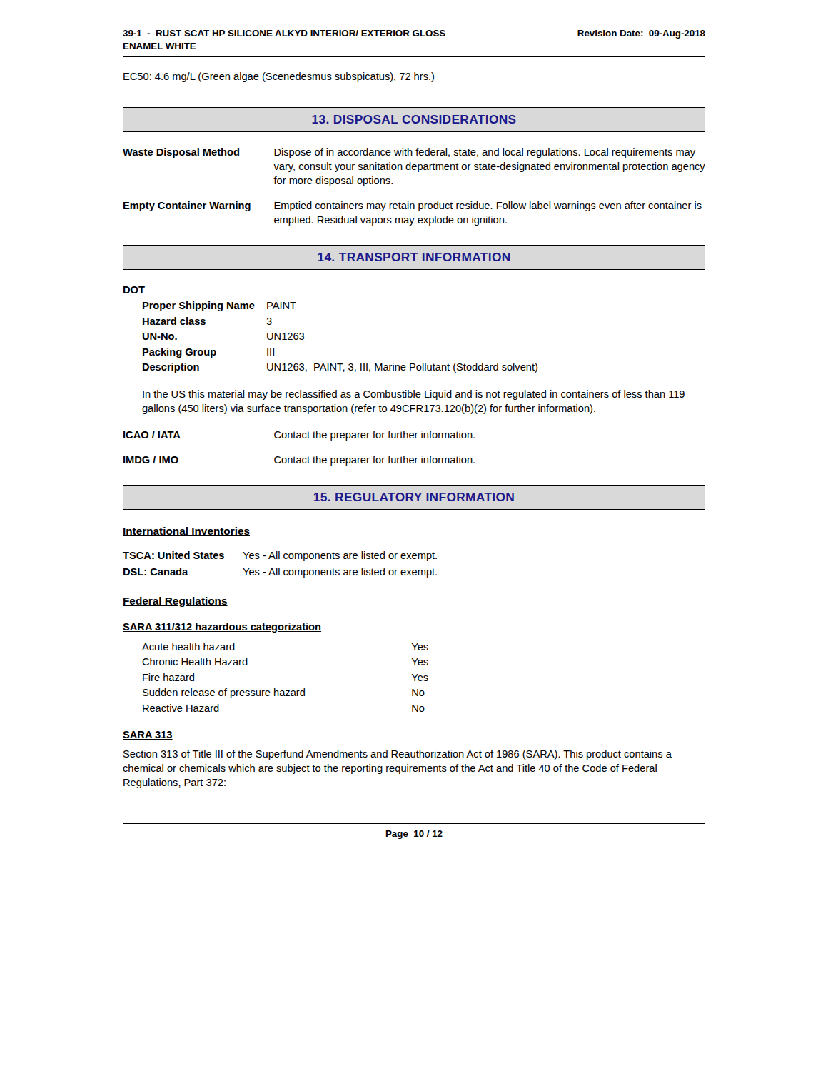39-1 - RUST SCAT HP SILICONE ALKYD INTERIOR/ EXTERIOR GLOSS ENAMEL WHITE
Revision Date: 09-Aug-2018
EC50: 4.6 mg/L (Green algae (Scenedesmus subspicatus), 72 hrs.)
13. DISPOSAL CONSIDERATIONS
Waste Disposal Method
Dispose of in accordance with federal, state, and local regulations. Local requirements may vary, consult your sanitation department or state-designated environmental protection agency for more disposal options.
Empty Container Warning
Emptied containers may retain product residue. Follow label warnings even after container is emptied. Residual vapors may explode on ignition.
14. TRANSPORT INFORMATION
DOT
| Proper Shipping Name | PAINT |
| Hazard class | 3 |
| UN-No. | UN1263 |
| Packing Group | III |
| Description | UN1263, PAINT, 3, III, Marine Pollutant (Stoddard solvent) |
In the US this material may be reclassified as a Combustible Liquid and is not regulated in containers of less than 119 gallons (450 liters) via surface transportation (refer to 49CFR173.120(b)(2) for further information).
ICAO / IATA
Contact the preparer for further information.
IMDG / IMO
Contact the preparer for further information.
15. REGULATORY INFORMATION
International Inventories
TSCA: United States
Yes - All components are listed or exempt.
DSL: Canada
Yes - All components are listed or exempt.
Federal Regulations
SARA 311/312 hazardous categorization
| Acute health hazard | Yes |
| Chronic Health Hazard | Yes |
| Fire hazard | Yes |
| Sudden release of pressure hazard | No |
| Reactive Hazard | No |
SARA 313
Section 313 of Title III of the Superfund Amendments and Reauthorization Act of 1986 (SARA). This product contains a chemical or chemicals which are subject to the reporting requirements of the Act and Title 40 of the Code of Federal Regulations, Part 372:
Page 10 / 12